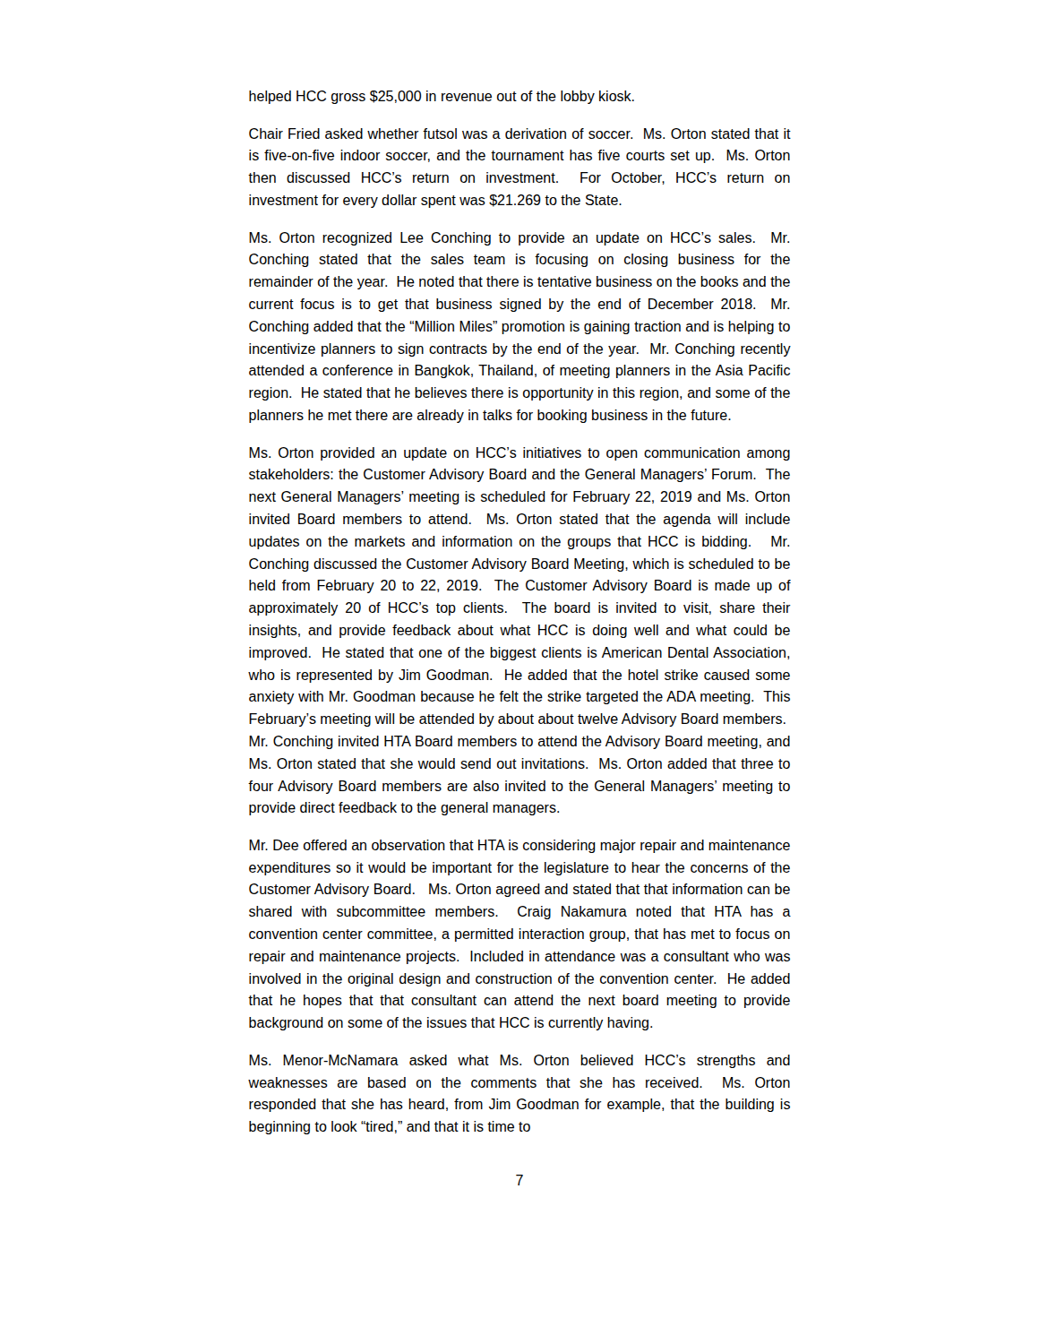helped HCC gross $25,000 in revenue out of the lobby kiosk.
Chair Fried asked whether futsol was a derivation of soccer. Ms. Orton stated that it is five-on-five indoor soccer, and the tournament has five courts set up. Ms. Orton then discussed HCC’s return on investment. For October, HCC’s return on investment for every dollar spent was $21.269 to the State.
Ms. Orton recognized Lee Conching to provide an update on HCC’s sales. Mr. Conching stated that the sales team is focusing on closing business for the remainder of the year. He noted that there is tentative business on the books and the current focus is to get that business signed by the end of December 2018. Mr. Conching added that the “Million Miles” promotion is gaining traction and is helping to incentivize planners to sign contracts by the end of the year. Mr. Conching recently attended a conference in Bangkok, Thailand, of meeting planners in the Asia Pacific region. He stated that he believes there is opportunity in this region, and some of the planners he met there are already in talks for booking business in the future.
Ms. Orton provided an update on HCC’s initiatives to open communication among stakeholders: the Customer Advisory Board and the General Managers’ Forum. The next General Managers’ meeting is scheduled for February 22, 2019 and Ms. Orton invited Board members to attend. Ms. Orton stated that the agenda will include updates on the markets and information on the groups that HCC is bidding. Mr. Conching discussed the Customer Advisory Board Meeting, which is scheduled to be held from February 20 to 22, 2019. The Customer Advisory Board is made up of approximately 20 of HCC’s top clients. The board is invited to visit, share their insights, and provide feedback about what HCC is doing well and what could be improved. He stated that one of the biggest clients is American Dental Association, who is represented by Jim Goodman. He added that the hotel strike caused some anxiety with Mr. Goodman because he felt the strike targeted the ADA meeting. This February’s meeting will be attended by about about twelve Advisory Board members. Mr. Conching invited HTA Board members to attend the Advisory Board meeting, and Ms. Orton stated that she would send out invitations. Ms. Orton added that three to four Advisory Board members are also invited to the General Managers’ meeting to provide direct feedback to the general managers.
Mr. Dee offered an observation that HTA is considering major repair and maintenance expenditures so it would be important for the legislature to hear the concerns of the Customer Advisory Board. Ms. Orton agreed and stated that that information can be shared with subcommittee members. Craig Nakamura noted that HTA has a convention center committee, a permitted interaction group, that has met to focus on repair and maintenance projects. Included in attendance was a consultant who was involved in the original design and construction of the convention center. He added that he hopes that that consultant can attend the next board meeting to provide background on some of the issues that HCC is currently having.
Ms. Menor-McNamara asked what Ms. Orton believed HCC’s strengths and weaknesses are based on the comments that she has received. Ms. Orton responded that she has heard, from Jim Goodman for example, that the building is beginning to look “tired,” and that it is time to
7